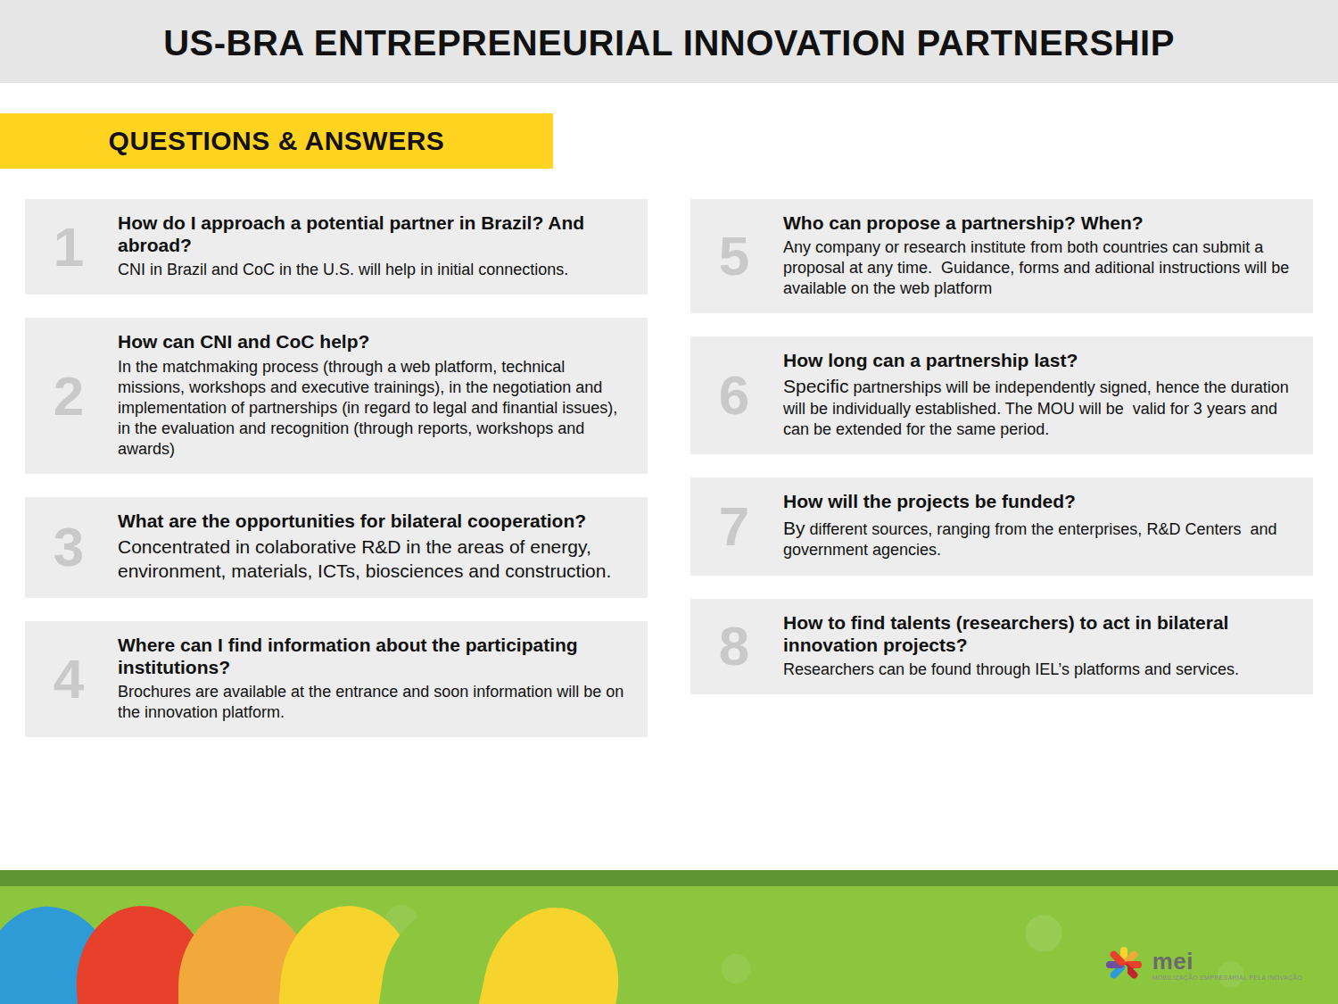US-BRA Entrepreneurial Innovation Partnership
Questions & Answers
1
How do I approach a potential partner in Brazil? And abroad?
CNI in Brazil and CoC in the U.S. will help in initial connections.
2
How can CNI and CoC help?
In the matchmaking process (through a web platform, technical missions, workshops and executive trainings), in the negotiation and implementation of partnerships (in regard to legal and finantial issues), in the evaluation and recognition (through reports, workshops and awards)
3
What are the opportunities for bilateral cooperation?
Concentrated in colaborative R&D in the areas of energy, environment, materials, ICTs, biosciences and construction.
4
Where can I find information about the participating institutions?
Brochures are available at the entrance and soon information will be on the innovation platform.
5
Who can propose a partnership? When?
Any company or research institute from both countries can submit a proposal at any time. Guidance, forms and aditional instructions will be available on the web platform
6
How long can a partnership last?
Specific partnerships will be independently signed, hence the duration will be individually established. The MOU will be valid for 3 years and can be extended for the same period.
7
How will the projects be funded?
By different sources, ranging from the enterprises, R&D Centers and government agencies.
8
How to find talents (researchers) to act in bilateral innovation projects?
Researchers can be found through IEL’s platforms and services.
mei Mobilização Empresarial pela Inovação